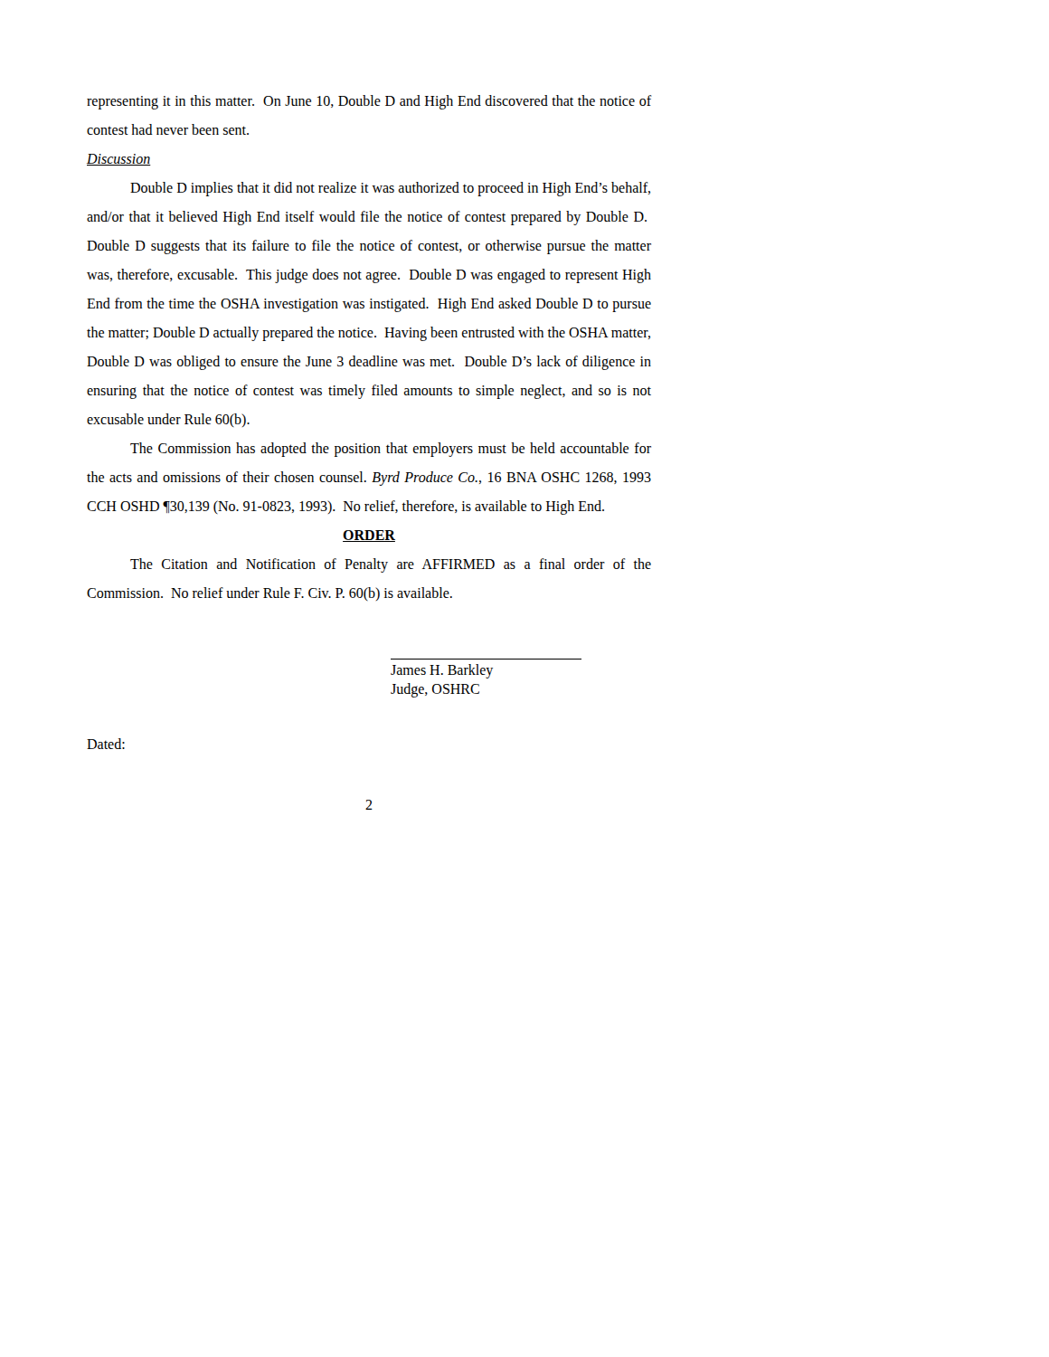representing it in this matter. On June 10, Double D and High End discovered that the notice of contest had never been sent.
Discussion
Double D implies that it did not realize it was authorized to proceed in High End’s behalf, and/or that it believed High End itself would file the notice of contest prepared by Double D. Double D suggests that its failure to file the notice of contest, or otherwise pursue the matter was, therefore, excusable. This judge does not agree. Double D was engaged to represent High End from the time the OSHA investigation was instigated. High End asked Double D to pursue the matter; Double D actually prepared the notice. Having been entrusted with the OSHA matter, Double D was obliged to ensure the June 3 deadline was met. Double D’s lack of diligence in ensuring that the notice of contest was timely filed amounts to simple neglect, and so is not excusable under Rule 60(b).
The Commission has adopted the position that employers must be held accountable for the acts and omissions of their chosen counsel. Byrd Produce Co., 16 BNA OSHC 1268, 1993 CCH OSHD ¶30,139 (No. 91-0823, 1993). No relief, therefore, is available to High End.
ORDER
The Citation and Notification of Penalty are AFFIRMED as a final order of the Commission. No relief under Rule F. Civ. P. 60(b) is available.
James H. Barkley
Judge, OSHRC
Dated:
2